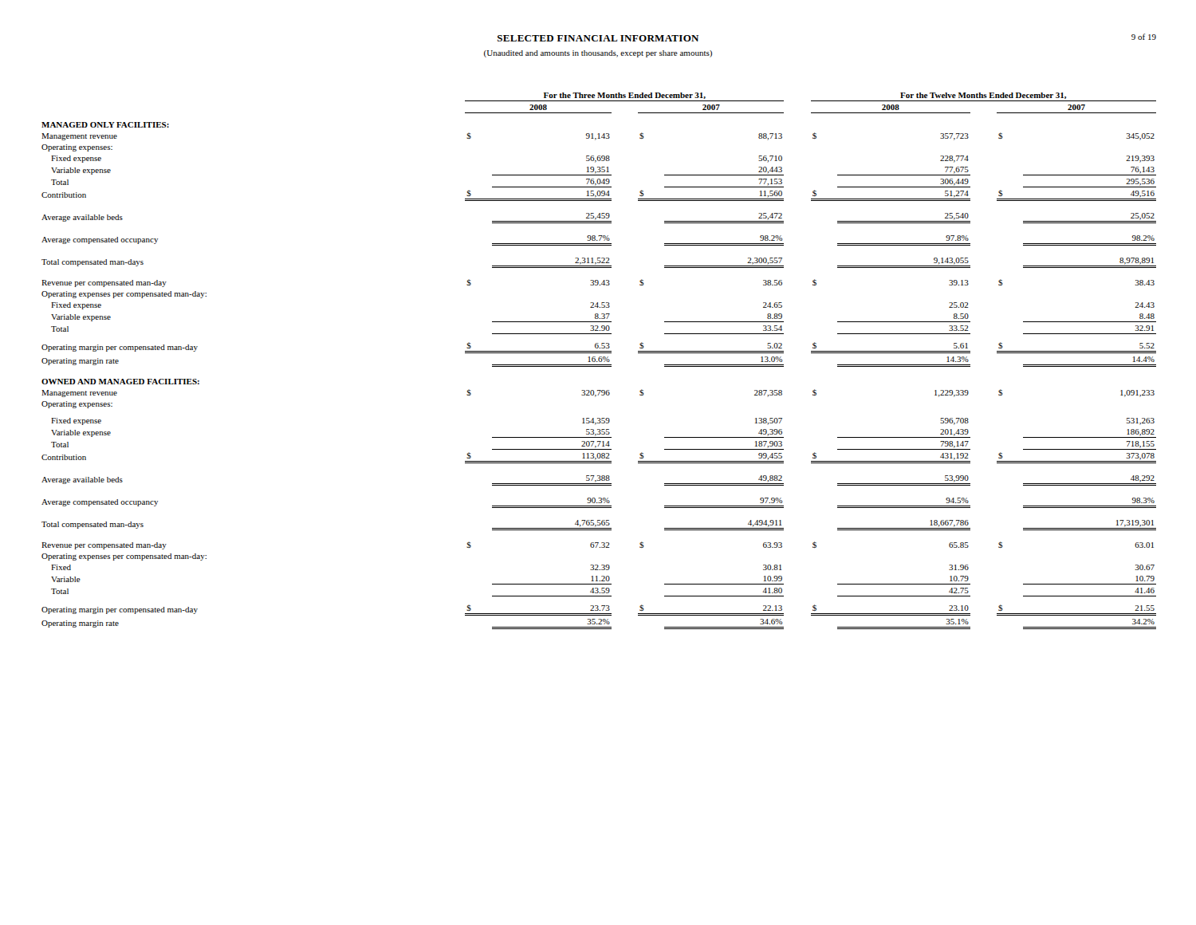9 of 19
SELECTED FINANCIAL INFORMATION
(Unaudited and amounts in thousands, except per share amounts)
| | | For the Three Months Ended December 31, | | For the Twelve Months Ended December 31, |
| --- | --- | --- | --- | --- |
| | | 2008 | | 2007 | | 2008 | | 2007 |
| MANAGED ONLY FACILITIES: | |
| Management revenue | | $ | 91,143 | | $ | 88,713 | | $ | 357,723 | | $ | 345,052 |
| Operating expenses: | |
| Fixed expense | | | 56,698 | | | 56,710 | | | 228,774 | | | 219,393 |
| Variable expense | | | 19,351 | | | 20,443 | | | 77,675 | | | 76,143 |
| Total | | | 76,049 | | | 77,153 | | | 306,449 | | | 295,536 |
| Contribution | | $ | 15,094 | | $ | 11,560 | | $ | 51,274 | | $ | 49,516 |
| Average available beds | | | 25,459 | | | 25,472 | | | 25,540 | | | 25,052 |
| Average compensated occupancy | | | 98.7% | | | 98.2% | | | 97.8% | | | 98.2% |
| Total compensated man-days | | | 2,311,522 | | | 2,300,557 | | | 9,143,055 | | | 8,978,891 |
| Revenue per compensated man-day | | $ | 39.43 | | $ | 38.56 | | $ | 39.13 | | $ | 38.43 |
| Operating expenses per compensated man-day: | |
| Fixed expense | | | 24.53 | | | 24.65 | | | 25.02 | | | 24.43 |
| Variable expense | | | 8.37 | | | 8.89 | | | 8.50 | | | 8.48 |
| Total | | | 32.90 | | | 33.54 | | | 33.52 | | | 32.91 |
| Operating margin per compensated man-day | | $ | 6.53 | | $ | 5.02 | | $ | 5.61 | | $ | 5.52 |
| Operating margin rate | | | 16.6% | | | 13.0% | | | 14.3% | | | 14.4% |
| OWNED AND MANAGED FACILITIES: | |
| Management revenue | | $ | 320,796 | | $ | 287,358 | | $ | 1,229,339 | | $ | 1,091,233 |
| Operating expenses: | |
| Fixed expense | | | 154,359 | | | 138,507 | | | 596,708 | | | 531,263 |
| Variable expense | | | 53,355 | | | 49,396 | | | 201,439 | | | 186,892 |
| Total | | | 207,714 | | | 187,903 | | | 798,147 | | | 718,155 |
| Contribution | | $ | 113,082 | | $ | 99,455 | | $ | 431,192 | | $ | 373,078 |
| Average available beds | | | 57,388 | | | 49,882 | | | 53,990 | | | 48,292 |
| Average compensated occupancy | | | 90.3% | | | 97.9% | | | 94.5% | | | 98.3% |
| Total compensated man-days | | | 4,765,565 | | | 4,494,911 | | | 18,667,786 | | | 17,319,301 |
| Revenue per compensated man-day | | $ | 67.32 | | $ | 63.93 | | $ | 65.85 | | $ | 63.01 |
| Operating expenses per compensated man-day: | |
| Fixed | | | 32.39 | | | 30.81 | | | 31.96 | | | 30.67 |
| Variable | | | 11.20 | | | 10.99 | | | 10.79 | | | 10.79 |
| Total | | | 43.59 | | | 41.80 | | | 42.75 | | | 41.46 |
| Operating margin per compensated man-day | | $ | 23.73 | | $ | 22.13 | | $ | 23.10 | | $ | 21.55 |
| Operating margin rate | | | 35.2% | | | 34.6% | | | 35.1% | | | 34.2% |